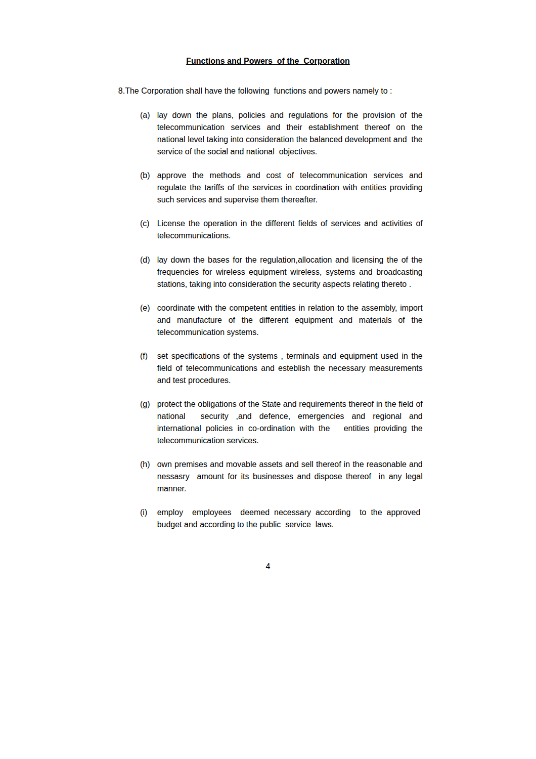Functions and Powers of the Corporation
8.The Corporation shall have the following functions and powers namely to :
(a) lay down the plans, policies and regulations for the provision of the telecommunication services and their establishment thereof on the national level taking into consideration the balanced development and the service of the social and national objectives.
(b) approve the methods and cost of telecommunication services and regulate the tariffs of the services in coordination with entities providing such services and supervise them thereafter.
(c) License the operation in the different fields of services and activities of telecommunications.
(d) lay down the bases for the regulation,allocation and licensing the of the frequencies for wireless equipment wireless, systems and broadcasting stations, taking into consideration the security aspects relating thereto .
(e) coordinate with the competent entities in relation to the assembly, import and manufacture of the different equipment and materials of the telecommunication systems.
(f) set specifications of the systems , terminals and equipment used in the field of telecommunications and esteblish the necessary measurements and test procedures.
(g) protect the obligations of the State and requirements thereof in the field of national security ,and defence, emergencies and regional and international policies in co-ordination with the entities providing the telecommunication services.
(h) own premises and movable assets and sell thereof in the reasonable and nessasry amount for its businesses and dispose thereof in any legal manner.
(i) employ employees deemed necessary according to the approved budget and according to the public service laws.
4